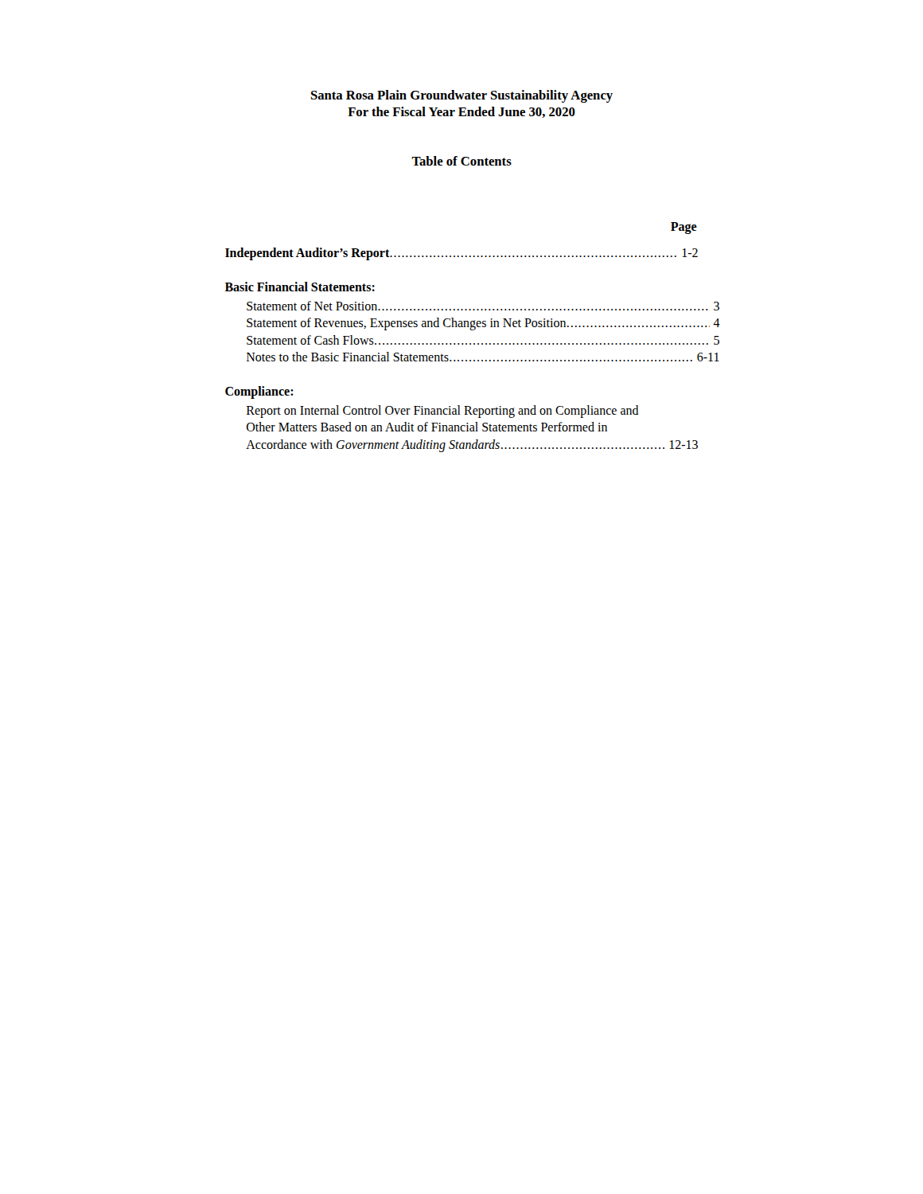Santa Rosa Plain Groundwater Sustainability Agency
For the Fiscal Year Ended June 30, 2020
Table of Contents
Page
Independent Auditor’s Report ............................................................................. 1-2
Basic Financial Statements:
Statement of Net Position .................................................................................................. 3
Statement of Revenues, Expenses and Changes in Net Position ............................................ 4
Statement of Cash Flows .................................................................................................. 5
Notes to the Basic Financial Statements ....................................................................... 6-11
Compliance:
Report on Internal Control Over Financial Reporting and on Compliance and
Other Matters Based on an Audit of Financial Statements Performed in
Accordance with Government Auditing Standards ................................................................ 12-13